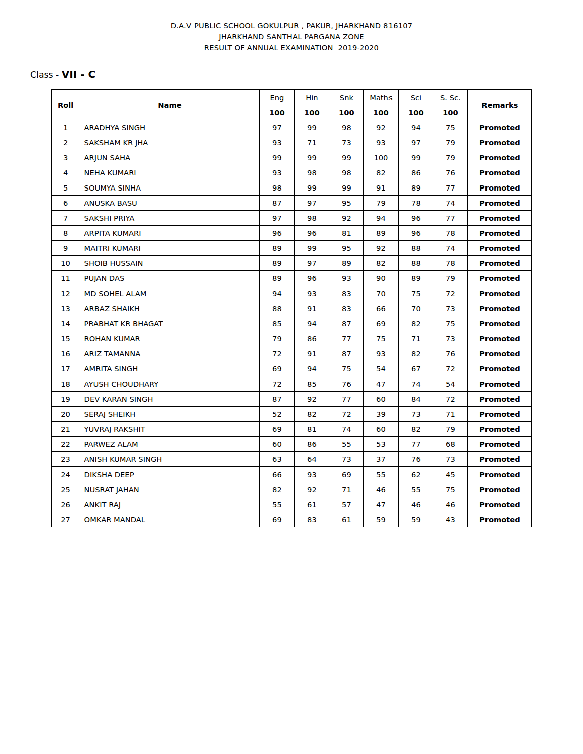D.A.V PUBLIC SCHOOL GOKULPUR , PAKUR, JHARKHAND 816107
JHARKHAND SANTHAL PARGANA ZONE
RESULT OF ANNUAL EXAMINATION 2019-2020
Class - VII - C
| Roll | Name | Eng | Hin | Snk | Maths | Sci | S. Sc. | Remarks |
| --- | --- | --- | --- | --- | --- | --- | --- | --- |
| 100 | 100 | 100 | 100 | 100 | 100 |
| 1 | ARADHYA SINGH | 97 | 99 | 98 | 92 | 94 | 75 | Promoted |
| 2 | SAKSHAM KR JHA | 93 | 71 | 73 | 93 | 97 | 79 | Promoted |
| 3 | ARJUN SAHA | 99 | 99 | 99 | 100 | 99 | 79 | Promoted |
| 4 | NEHA KUMARI | 93 | 98 | 98 | 82 | 86 | 76 | Promoted |
| 5 | SOUMYA SINHA | 98 | 99 | 99 | 91 | 89 | 77 | Promoted |
| 6 | ANUSKA BASU | 87 | 97 | 95 | 79 | 78 | 74 | Promoted |
| 7 | SAKSHI PRIYA | 97 | 98 | 92 | 94 | 96 | 77 | Promoted |
| 8 | ARPITA KUMARI | 96 | 96 | 81 | 89 | 96 | 78 | Promoted |
| 9 | MAITRI KUMARI | 89 | 99 | 95 | 92 | 88 | 74 | Promoted |
| 10 | SHOIB HUSSAIN | 89 | 97 | 89 | 82 | 88 | 78 | Promoted |
| 11 | PUJAN DAS | 89 | 96 | 93 | 90 | 89 | 79 | Promoted |
| 12 | MD SOHEL ALAM | 94 | 93 | 83 | 70 | 75 | 72 | Promoted |
| 13 | ARBAZ SHAIKH | 88 | 91 | 83 | 66 | 70 | 73 | Promoted |
| 14 | PRABHAT KR BHAGAT | 85 | 94 | 87 | 69 | 82 | 75 | Promoted |
| 15 | ROHAN KUMAR | 79 | 86 | 77 | 75 | 71 | 73 | Promoted |
| 16 | ARIZ TAMANNA | 72 | 91 | 87 | 93 | 82 | 76 | Promoted |
| 17 | AMRITA SINGH | 69 | 94 | 75 | 54 | 67 | 72 | Promoted |
| 18 | AYUSH CHOUDHARY | 72 | 85 | 76 | 47 | 74 | 54 | Promoted |
| 19 | DEV KARAN SINGH | 87 | 92 | 77 | 60 | 84 | 72 | Promoted |
| 20 | SERAJ SHEIKH | 52 | 82 | 72 | 39 | 73 | 71 | Promoted |
| 21 | YUVRAJ RAKSHIT | 69 | 81 | 74 | 60 | 82 | 79 | Promoted |
| 22 | PARWEZ ALAM | 60 | 86 | 55 | 53 | 77 | 68 | Promoted |
| 23 | ANISH KUMAR SINGH | 63 | 64 | 73 | 37 | 76 | 73 | Promoted |
| 24 | DIKSHA DEEP | 66 | 93 | 69 | 55 | 62 | 45 | Promoted |
| 25 | NUSRAT JAHAN | 82 | 92 | 71 | 46 | 55 | 75 | Promoted |
| 26 | ANKIT RAJ | 55 | 61 | 57 | 47 | 46 | 46 | Promoted |
| 27 | OMKAR MANDAL | 69 | 83 | 61 | 59 | 59 | 43 | Promoted |